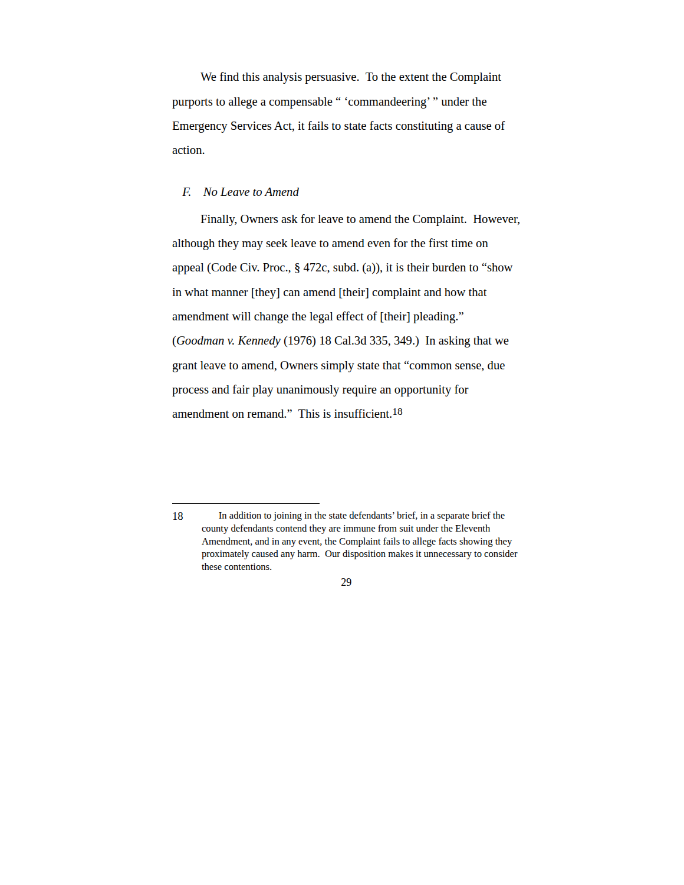We find this analysis persuasive. To the extent the Complaint purports to allege a compensable “ ‘commandeering’ ” under the Emergency Services Act, it fails to state facts constituting a cause of action.
F. No Leave to Amend
Finally, Owners ask for leave to amend the Complaint. However, although they may seek leave to amend even for the first time on appeal (Code Civ. Proc., § 472c, subd. (a)), it is their burden to “show in what manner [they] can amend [their] complaint and how that amendment will change the legal effect of [their] pleading.” (Goodman v. Kennedy (1976) 18 Cal.3d 335, 349.) In asking that we grant leave to amend, Owners simply state that “common sense, due process and fair play unanimously require an opportunity for amendment on remand.” This is insufficient.18
18 In addition to joining in the state defendants’ brief, in a separate brief the county defendants contend they are immune from suit under the Eleventh Amendment, and in any event, the Complaint fails to allege facts showing they proximately caused any harm. Our disposition makes it unnecessary to consider these contentions.
29